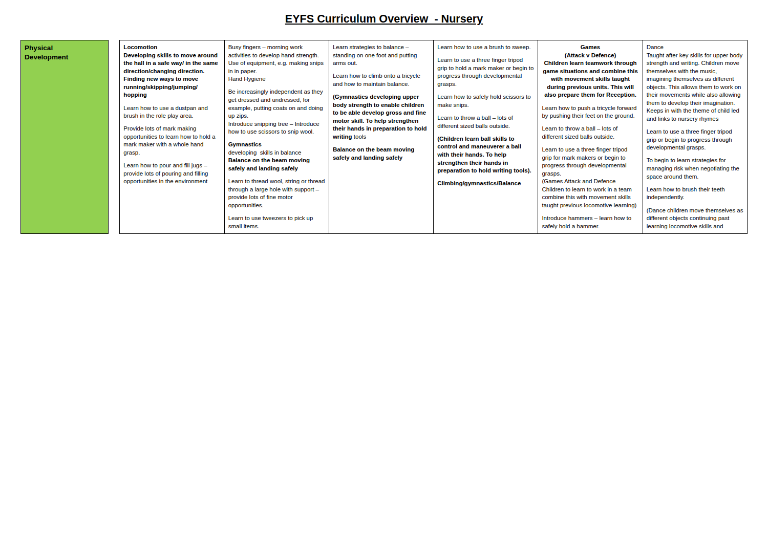EYFS Curriculum Overview - Nursery
| Physical Development | | Locomotion Developing skills to move around the hall in a safe way/ in the same direction/changing direction. Finding new ways to move running/skipping/jumping/ hopping Learn how to use a dustpan and brush in the role play area. Provide lots of mark making opportunities to learn how to hold a mark maker with a whole hand grasp. Learn how to pour and fill jugs – provide lots of pouring and filling opportunities in the environment | Busy fingers – morning work activities to develop hand strength. Use of equipment, e.g. making snips in in paper. Hand Hygiene Be increasingly independent as they get dressed and undressed, for example, putting coats on and doing up zips. Introduce snipping tree – Introduce how to use scissors to snip wool. Gymnastics developing skills in balance Balance on the beam moving safely and landing safely Learn to thread wool, string or thread through a large hole with support – provide lots of fine motor opportunities. Learn to use tweezers to pick up small items. | Learn strategies to balance – standing on one foot and putting arms out. Learn how to climb onto a tricycle and how to maintain balance. (Gymnastics developing upper body strength to enable children to be able develop gross and fine motor skill. To help strengthen their hands in preparation to hold writing tools Balance on the beam moving safely and landing safely | Learn how to use a brush to sweep. Learn to use a three finger tripod grip to hold a mark maker or begin to progress through developmental grasps. Learn how to safely hold scissors to make snips. Learn to throw a ball – lots of different sized balls outside. (Children learn ball skills to control and maneuverer a ball with their hands. To help strengthen their hands in preparation to hold writing tools). Climbing/gymnastics/Balance | Games (Attack v Defence) Children learn teamwork through game situations and combine this with movement skills taught during previous units. This will also prepare them for Reception. Learn how to push a tricycle forward by pushing their feet on the ground. Learn to throw a ball – lots of different sized balls outside. Learn to use a three finger tripod grip for mark makers or begin to progress through developmental grasps. (Games Attack and Defence Children to learn to work in a team combine this with movement skills taught previous locomotive learning) Introduce hammers – learn how to safely hold a hammer. | Dance Taught after key skills for upper body strength and writing. Children move themselves with the music, imagining themselves as different objects. This allows them to work on their movements while also allowing them to develop their imagination. Keeps in with the theme of child led and links to nursery rhymes Learn to use a three finger tripod grip or begin to progress through developmental grasps. To begin to learn strategies for managing risk when negotiating the space around them. Learn how to brush their teeth independently. (Dance children move themselves as different objects continuing past learning locomotive skills and |